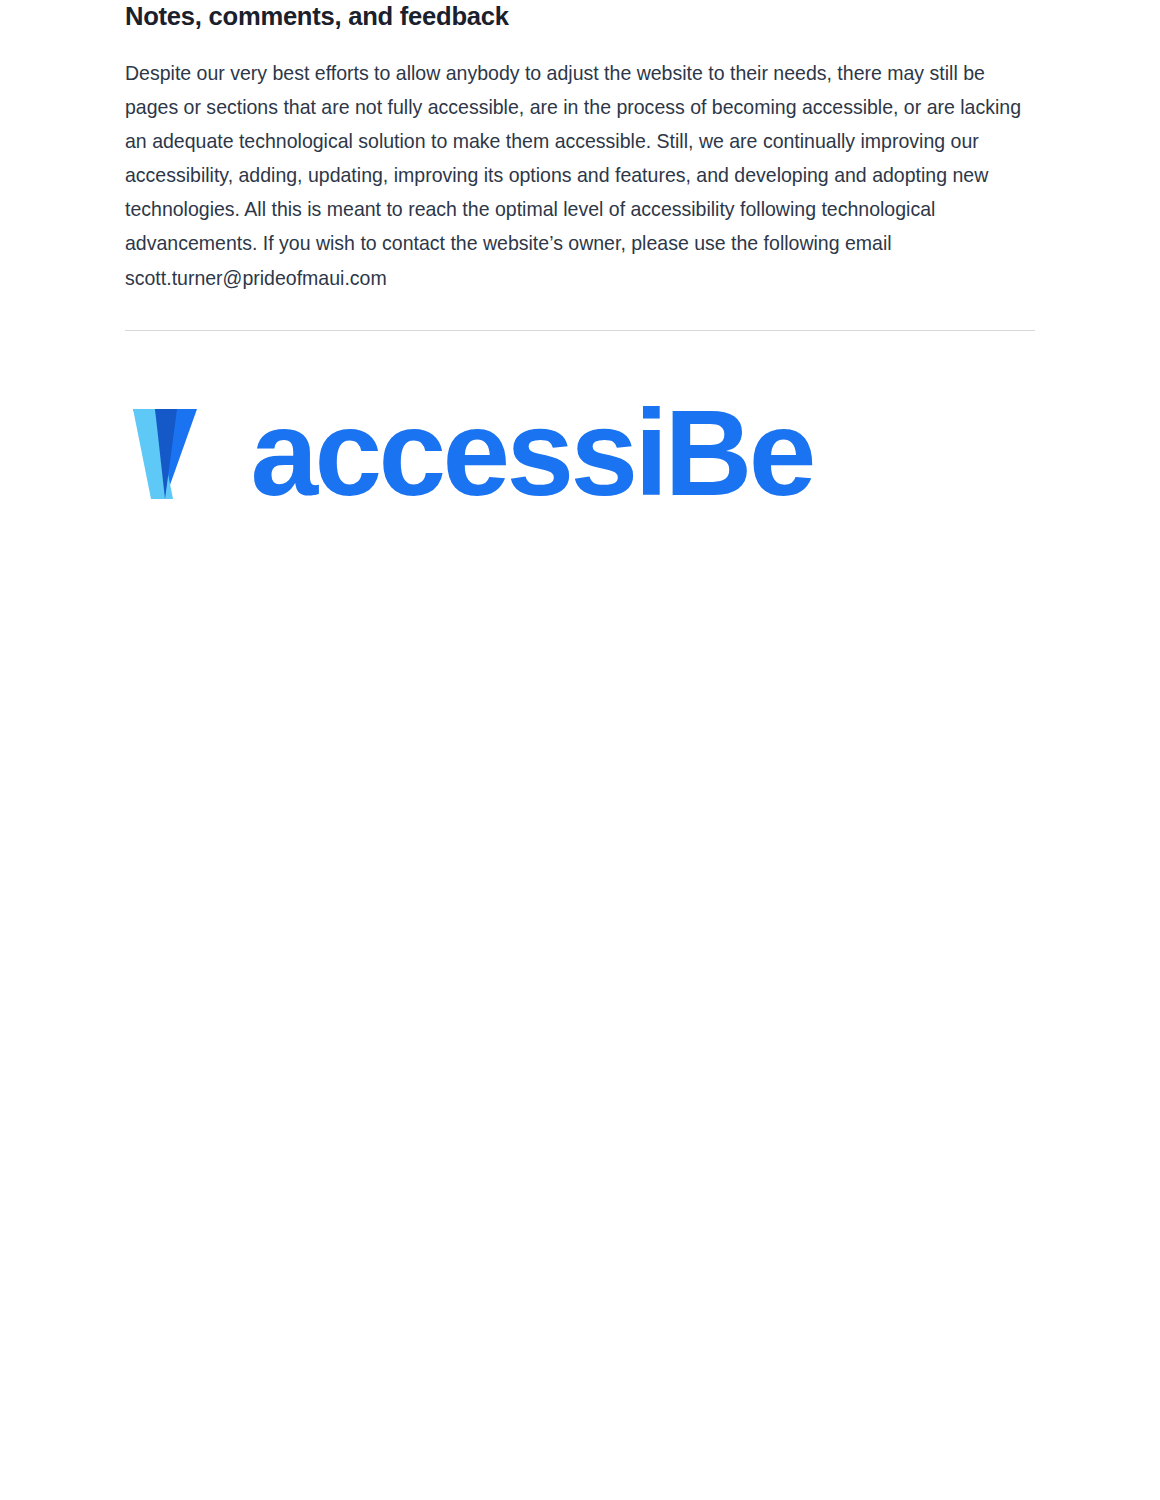Notes, comments, and feedback
Despite our very best efforts to allow anybody to adjust the website to their needs, there may still be pages or sections that are not fully accessible, are in the process of becoming accessible, or are lacking an adequate technological solution to make them accessible. Still, we are continually improving our accessibility, adding, updating, improving its options and features, and developing and adopting new technologies. All this is meant to reach the optimal level of accessibility following technological advancements. If you wish to contact the website’s owner, please use the following email scott.turner@prideofmaui.com
accessiBe